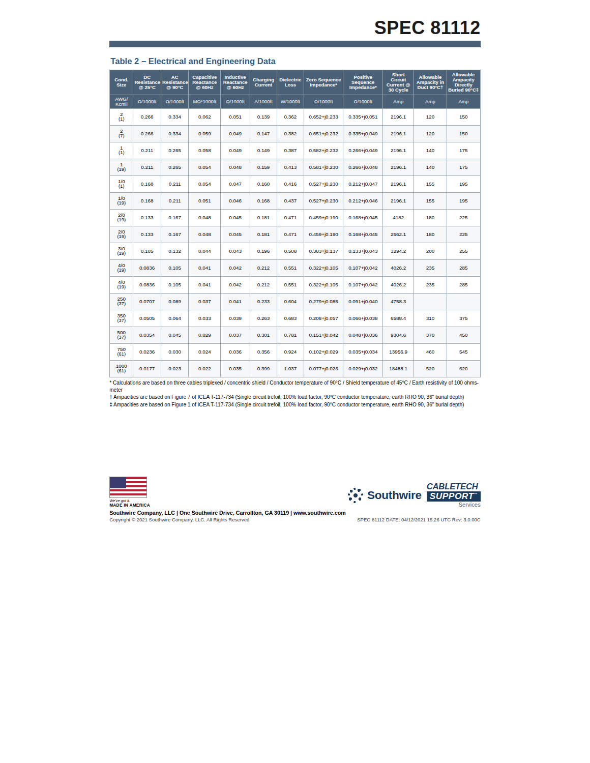SPEC 81112
Table 2 – Electrical and Engineering Data
| Cond. Size | DC Resistance @ 25°C | AC Resistance @ 90°C | Capacitive Reactance @ 60Hz | Inductive Reactance @ 60Hz | Charging Current | Dielectric Loss | Zero Sequence Impedance* | Positive Sequence Impedance* | Short Circuit Current @ 30 Cycle | Allowable Ampacity in Duct 90°C† | Allowable Ampacity Directly Buried 90°C‡ |
| --- | --- | --- | --- | --- | --- | --- | --- | --- | --- | --- | --- |
| AWG/ Kcmil | Ω/1000ft | Ω/1000ft | MΩ*1000ft | Ω/1000ft | A/1000ft | W/1000ft | Ω/1000ft | Ω/1000ft | Amp | Amp | Amp |
| 2 (1) | 0.266 | 0.334 | 0.062 | 0.051 | 0.139 | 0.362 | 0.652+j0.233 | 0.335+j0.051 | 2196.1 | 120 | 150 |
| 2 (7) | 0.266 | 0.334 | 0.059 | 0.049 | 0.147 | 0.382 | 0.651+j0.232 | 0.335+j0.049 | 2196.1 | 120 | 150 |
| 1 (1) | 0.211 | 0.265 | 0.058 | 0.049 | 0.149 | 0.387 | 0.582+j0.232 | 0.266+j0.049 | 2196.1 | 140 | 175 |
| 1 (19) | 0.211 | 0.265 | 0.054 | 0.048 | 0.159 | 0.413 | 0.581+j0.230 | 0.266+j0.048 | 2196.1 | 140 | 175 |
| 1/0 (1) | 0.168 | 0.211 | 0.054 | 0.047 | 0.160 | 0.416 | 0.527+j0.230 | 0.212+j0.047 | 2196.1 | 155 | 195 |
| 1/0 (19) | 0.168 | 0.211 | 0.051 | 0.046 | 0.168 | 0.437 | 0.527+j0.230 | 0.212+j0.046 | 2196.1 | 155 | 195 |
| 2/0 (19) | 0.133 | 0.167 | 0.048 | 0.045 | 0.181 | 0.471 | 0.459+j0.190 | 0.168+j0.045 | 4182 | 180 | 225 |
| 2/0 (19) | 0.133 | 0.167 | 0.048 | 0.045 | 0.181 | 0.471 | 0.459+j0.190 | 0.168+j0.045 | 2562.1 | 180 | 225 |
| 3/0 (19) | 0.105 | 0.132 | 0.044 | 0.043 | 0.196 | 0.508 | 0.383+j0.137 | 0.133+j0.043 | 3294.2 | 200 | 255 |
| 4/0 (19) | 0.0836 | 0.105 | 0.041 | 0.042 | 0.212 | 0.551 | 0.322+j0.105 | 0.107+j0.042 | 4026.2 | 235 | 285 |
| 4/0 (19) | 0.0836 | 0.105 | 0.041 | 0.042 | 0.212 | 0.551 | 0.322+j0.105 | 0.107+j0.042 | 4026.2 | 235 | 285 |
| 250 (37) | 0.0707 | 0.089 | 0.037 | 0.041 | 0.233 | 0.604 | 0.279+j0.085 | 0.091+j0.040 | 4758.3 | | |
| 350 (37) | 0.0505 | 0.064 | 0.033 | 0.039 | 0.263 | 0.683 | 0.208+j0.057 | 0.066+j0.038 | 6588.4 | 310 | 375 |
| 500 (37) | 0.0354 | 0.045 | 0.029 | 0.037 | 0.301 | 0.781 | 0.151+j0.042 | 0.048+j0.036 | 9304.6 | 370 | 450 |
| 750 (61) | 0.0236 | 0.030 | 0.024 | 0.036 | 0.356 | 0.924 | 0.102+j0.029 | 0.035+j0.034 | 13956.9 | 460 | 545 |
| 1000 (61) | 0.0177 | 0.023 | 0.022 | 0.035 | 0.399 | 1.037 | 0.077+j0.026 | 0.029+j0.032 | 18488.1 | 520 | 620 |
* Calculations are based on three cables triplexed / concentric shield / Conductor temperature of 90°C / Shield temperature of 45°C / Earth resistivity of 100 ohms-meter
† Ampacities are based on Figure 7 of ICEA T-117-734 (Single circuit trefoil, 100% load factor, 90°C conductor temperature, earth RHO 90, 36" burial depth)
‡ Ampacities are based on Figure 1 of ICEA T-117-734 (Single circuit trefoil, 100% load factor, 90°C conductor temperature, earth RHO 90, 36" burial depth)
We've got it.
MADE IN AMERICA
Southwire
CABLETECH
SUPPORT™
Services
Southwire Company, LLC | One Southwire Drive, Carrollton, GA 30119 | www.southwire.com
Copyright © 2021 Southwire Company, LLC. All Rights Reserved
SPEC 81112 DATE: 04/12/2021 15:26 UTC Rev: 3.0.00C